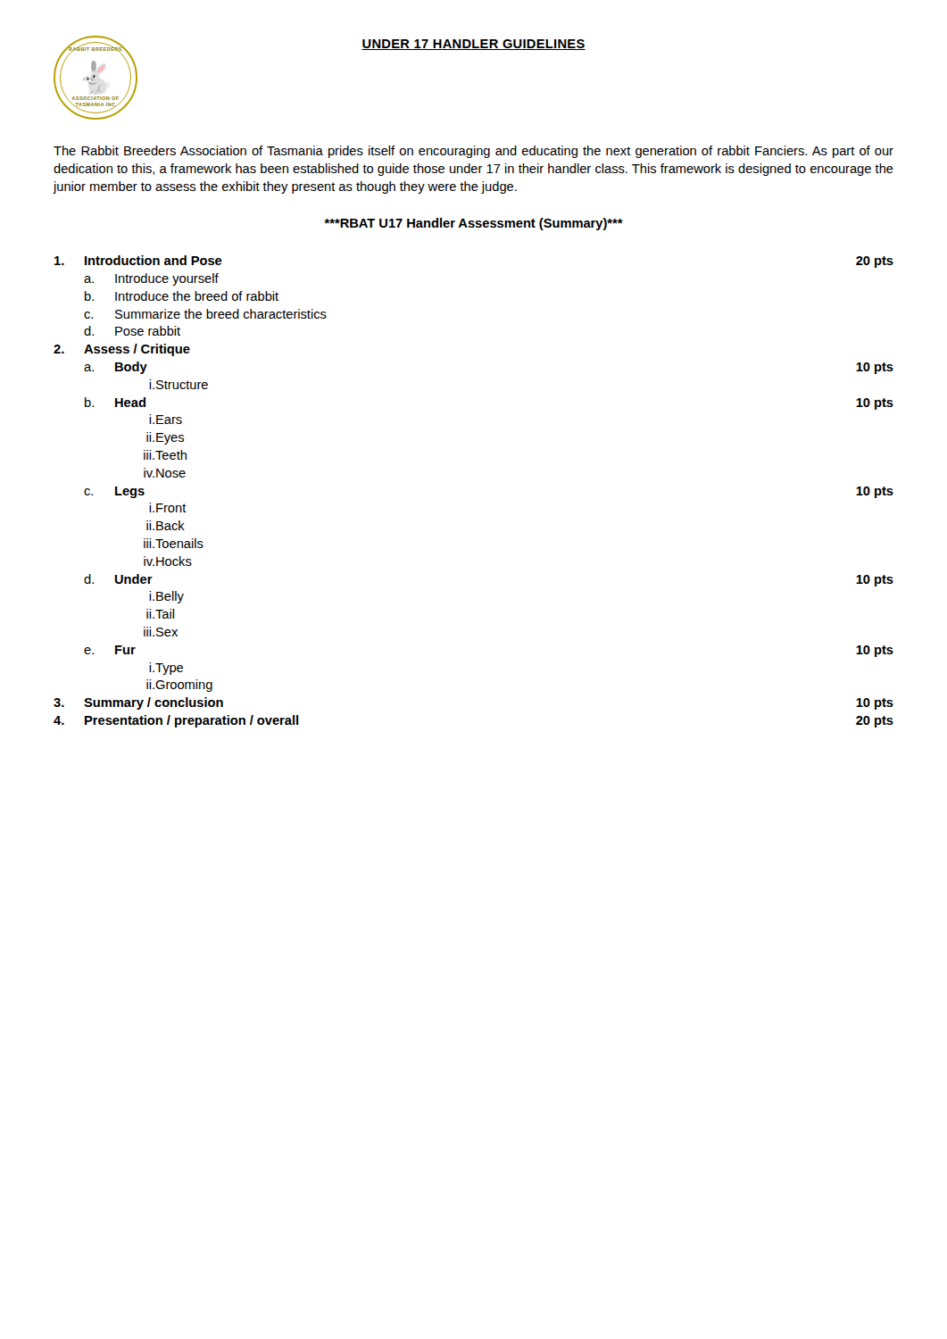RABBIT BREEDERS
🐇
ASSOCIATION OF TASMANIA INC
UNDER 17 HANDLER GUIDELINES
The Rabbit Breeders Association of Tasmania prides itself on encouraging and educating the next generation of rabbit Fanciers. As part of our dedication to this, a framework has been established to guide those under 17 in their handler class. This framework is designed to encourage the junior member to assess the exhibit they present as though they were the judge.
***RBAT U17 Handler Assessment (Summary)***
| 1. | Introduction and Pose | 20 pts |
| | a. | Introduce yourself | |
| | b. | Introduce the breed of rabbit | |
| | c. | Summarize the breed characteristics | |
| | d. | Pose rabbit | |
| 2. | Assess / Critique | |
| | a. | Body | 10 pts |
| | | i. | Structure | |
| | b. | Head | 10 pts |
| | | i. | Ears | |
| | | ii. | Eyes | |
| | | iii. | Teeth | |
| | | iv. | Nose | |
| | c. | Legs | 10 pts |
| | | i. | Front | |
| | | ii. | Back | |
| | | iii. | Toenails | |
| | | iv. | Hocks | |
| | d. | Under | 10 pts |
| | | i. | Belly | |
| | | ii. | Tail | |
| | | iii. | Sex | |
| | e. | Fur | 10 pts |
| | | i. | Type | |
| | | ii. | Grooming | |
| 3. | Summary / conclusion | 10 pts |
| 4. | Presentation / preparation / overall | 20 pts |